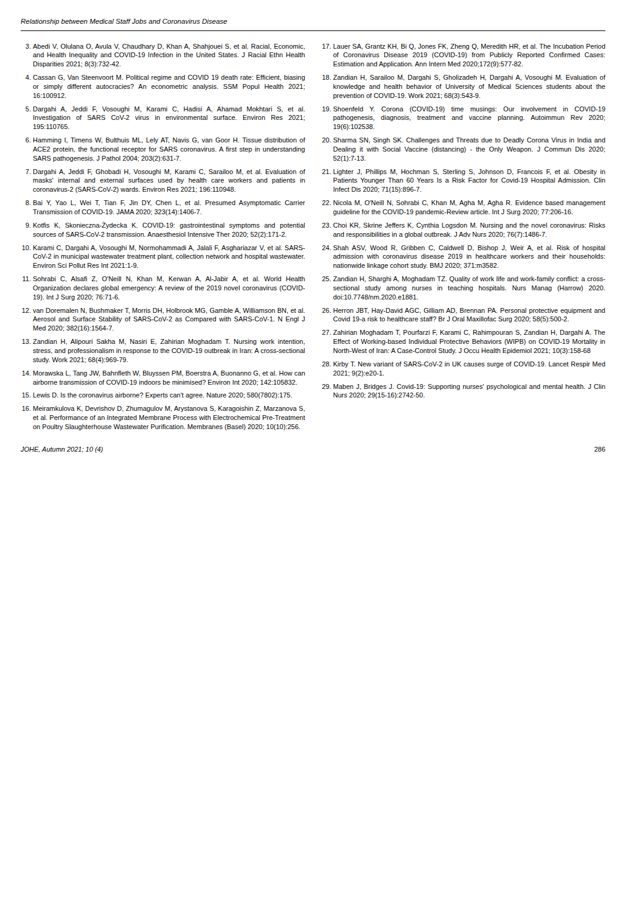Relationship between Medical Staff Jobs and Coronavirus Disease
Abedi V, Olulana O, Avula V, Chaudhary D, Khan A, Shahjouei S, et al. Racial, Economic, and Health Inequality and COVID-19 Infection in the United States. J Racial Ethn Health Disparities 2021; 8(3):732-42.
Cassan G, Van Steenvoort M. Political regime and COVID 19 death rate: Efficient, biasing or simply different autocracies? An econometric analysis. SSM Popul Health 2021; 16:100912.
Dargahi A, Jeddi F, Vosoughi M, Karami C, Hadisi A, Ahamad Mokhtari S, et al. Investigation of SARS CoV-2 virus in environmental surface. Environ Res 2021; 195:110765.
Hamming I, Timens W, Bulthuis ML, Lely AT, Navis G, van Goor H. Tissue distribution of ACE2 protein, the functional receptor for SARS coronavirus. A first step in understanding SARS pathogenesis. J Pathol 2004; 203(2):631-7.
Dargahi A, Jeddi F, Ghobadi H, Vosoughi M, Karami C, Sarailoo M, et al. Evaluation of masks' internal and external surfaces used by health care workers and patients in coronavirus-2 (SARS-CoV-2) wards. Environ Res 2021; 196:110948.
Bai Y, Yao L, Wei T, Tian F, Jin DY, Chen L, et al. Presumed Asymptomatic Carrier Transmission of COVID-19. JAMA 2020; 323(14):1406-7.
Kotfis K, Skonieczna-Żydecka K. COVID-19: gastrointestinal symptoms and potential sources of SARS-CoV-2 transmission. Anaesthesiol Intensive Ther 2020; 52(2):171-2.
Karami C, Dargahi A, Vosoughi M, Normohammadi A, Jalali F, Asghariazar V, et al. SARS-CoV-2 in municipal wastewater treatment plant, collection network and hospital wastewater. Environ Sci Pollut Res Int 2021:1-9.
Sohrabi C, Alsafi Z, O'Neill N, Khan M, Kerwan A, Al-Jabir A, et al. World Health Organization declares global emergency: A review of the 2019 novel coronavirus (COVID-19). Int J Surg 2020; 76:71-6.
van Doremalen N, Bushmaker T, Morris DH, Holbrook MG, Gamble A, Williamson BN, et al. Aerosol and Surface Stability of SARS-CoV-2 as Compared with SARS-CoV-1. N Engl J Med 2020; 382(16):1564-7.
Zandian H, Alipouri Sakha M, Nasiri E, Zahirian Moghadam T. Nursing work intention, stress, and professionalism in response to the COVID-19 outbreak in Iran: A cross-sectional study. Work 2021; 68(4):969-79.
Morawska L, Tang JW, Bahnfleth W, Bluyssen PM, Boerstra A, Buonanno G, et al. How can airborne transmission of COVID-19 indoors be minimised? Environ Int 2020; 142:105832.
Lewis D. Is the coronavirus airborne? Experts can't agree. Nature 2020; 580(7802):175.
Meiramkulova K, Devrishov D, Zhumagulov M, Arystanova S, Karagoishin Z, Marzanova S, et al. Performance of an Integrated Membrane Process with Electrochemical Pre-Treatment on Poultry Slaughterhouse Wastewater Purification. Membranes (Basel) 2020; 10(10):256.
Lauer SA, Grantz KH, Bi Q, Jones FK, Zheng Q, Meredith HR, et al. The Incubation Period of Coronavirus Disease 2019 (COVID-19) from Publicly Reported Confirmed Cases: Estimation and Application. Ann Intern Med 2020;172(9):577-82.
Zandian H, Sarailoo M, Dargahi S, Gholizadeh H, Dargahi A, Vosoughi M. Evaluation of knowledge and health behavior of University of Medical Sciences students about the prevention of COVID-19. Work 2021; 68(3):543-9.
Shoenfeld Y. Corona (COVID-19) time musings: Our involvement in COVID-19 pathogenesis, diagnosis, treatment and vaccine planning. Autoimmun Rev 2020; 19(6):102538.
Sharma SN, Singh SK. Challenges and Threats due to Deadly Corona Virus in India and Dealing it with Social Vaccine (distancing) - the Only Weapon. J Commun Dis 2020; 52(1):7-13.
Lighter J, Phillips M, Hochman S, Sterling S, Johnson D, Francois F, et al. Obesity in Patients Younger Than 60 Years Is a Risk Factor for Covid-19 Hospital Admission. Clin Infect Dis 2020; 71(15):896-7.
Nicola M, O'Neill N, Sohrabi C, Khan M, Agha M, Agha R. Evidence based management guideline for the COVID-19 pandemic-Review article. Int J Surg 2020; 77:206-16.
Choi KR, Skrine Jeffers K, Cynthia Logsdon M. Nursing and the novel coronavirus: Risks and responsibilities in a global outbreak. J Adv Nurs 2020; 76(7):1486-7.
Shah ASV, Wood R, Gribben C, Caldwell D, Bishop J, Weir A, et al. Risk of hospital admission with coronavirus disease 2019 in healthcare workers and their households: nationwide linkage cohort study. BMJ 2020; 371:m3582.
Zandian H, Sharghi A, Moghadam TZ. Quality of work life and work-family conflict: a cross-sectional study among nurses in teaching hospitals. Nurs Manag (Harrow) 2020. doi:10.7748/nm.2020.e1881.
Herron JBT, Hay-David AGC, Gilliam AD, Brennan PA. Personal protective equipment and Covid 19-a risk to healthcare staff? Br J Oral Maxillofac Surg 2020; 58(5):500-2.
Zahirian Moghadam T, Pourfarzi F, Karami C, Rahimpouran S, Zandian H, Dargahi A. The Effect of Working-based Individual Protective Behaviors (WIPB) on COVID-19 Mortality in North-West of Iran: A Case-Control Study. J Occu Health Epidemiol 2021; 10(3):158-68
Kirby T. New variant of SARS-CoV-2 in UK causes surge of COVID-19. Lancet Respir Med 2021; 9(2):e20-1.
Maben J, Bridges J. Covid-19: Supporting nurses' psychological and mental health. J Clin Nurs 2020; 29(15-16):2742-50.
JOHE, Autumn 2021; 10 (4) 286